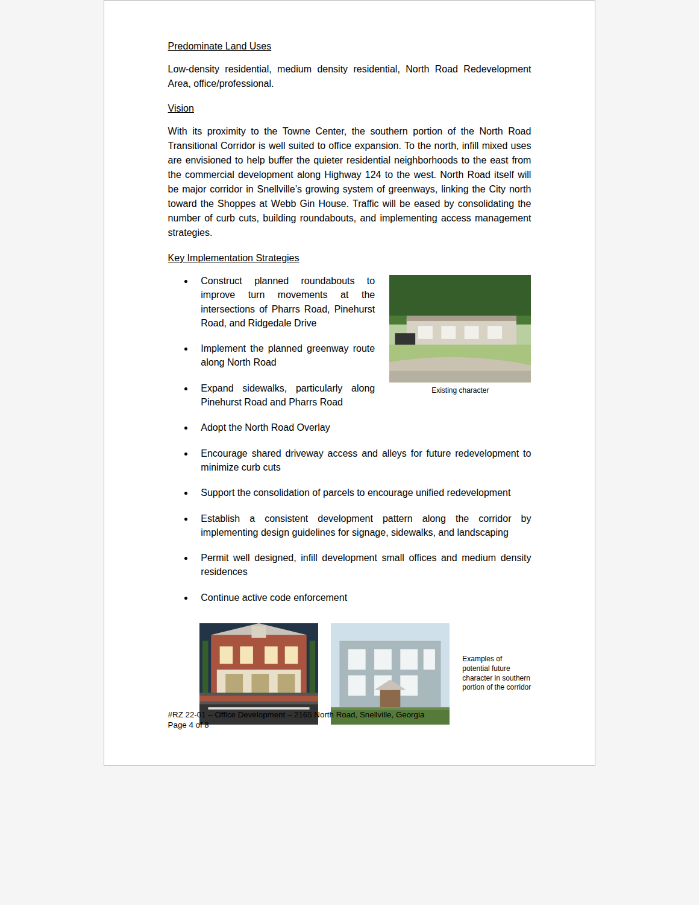Predominate Land Uses
Low-density residential, medium density residential, North Road Redevelopment Area, office/professional.
Vision
With its proximity to the Towne Center, the southern portion of the North Road Transitional Corridor is well suited to office expansion. To the north, infill mixed uses are envisioned to help buffer the quieter residential neighborhoods to the east from the commercial development along Highway 124 to the west. North Road itself will be major corridor in Snellville’s growing system of greenways, linking the City north toward the Shoppes at Webb Gin House. Traffic will be eased by consolidating the number of curb cuts, building roundabouts, and implementing access management strategies.
Key Implementation Strategies
Existing character
Construct planned roundabouts to improve turn movements at the intersections of Pharrs Road, Pinehurst Road, and Ridgedale Drive
Implement the planned greenway route along North Road
Expand sidewalks, particularly along Pinehurst Road and Pharrs Road
Adopt the North Road Overlay
Encourage shared driveway access and alleys for future redevelopment to minimize curb cuts
Support the consolidation of parcels to encourage unified redevelopment
Establish a consistent development pattern along the corridor by implementing design guidelines for signage, sidewalks, and landscaping
Permit well designed, infill development small offices and medium density residences
Continue active code enforcement
Examples of potential future character in southern portion of the corridor
#RZ 22-01 – Office Development – 2165 North Road, Snellville, Georgia
Page 4 of 8